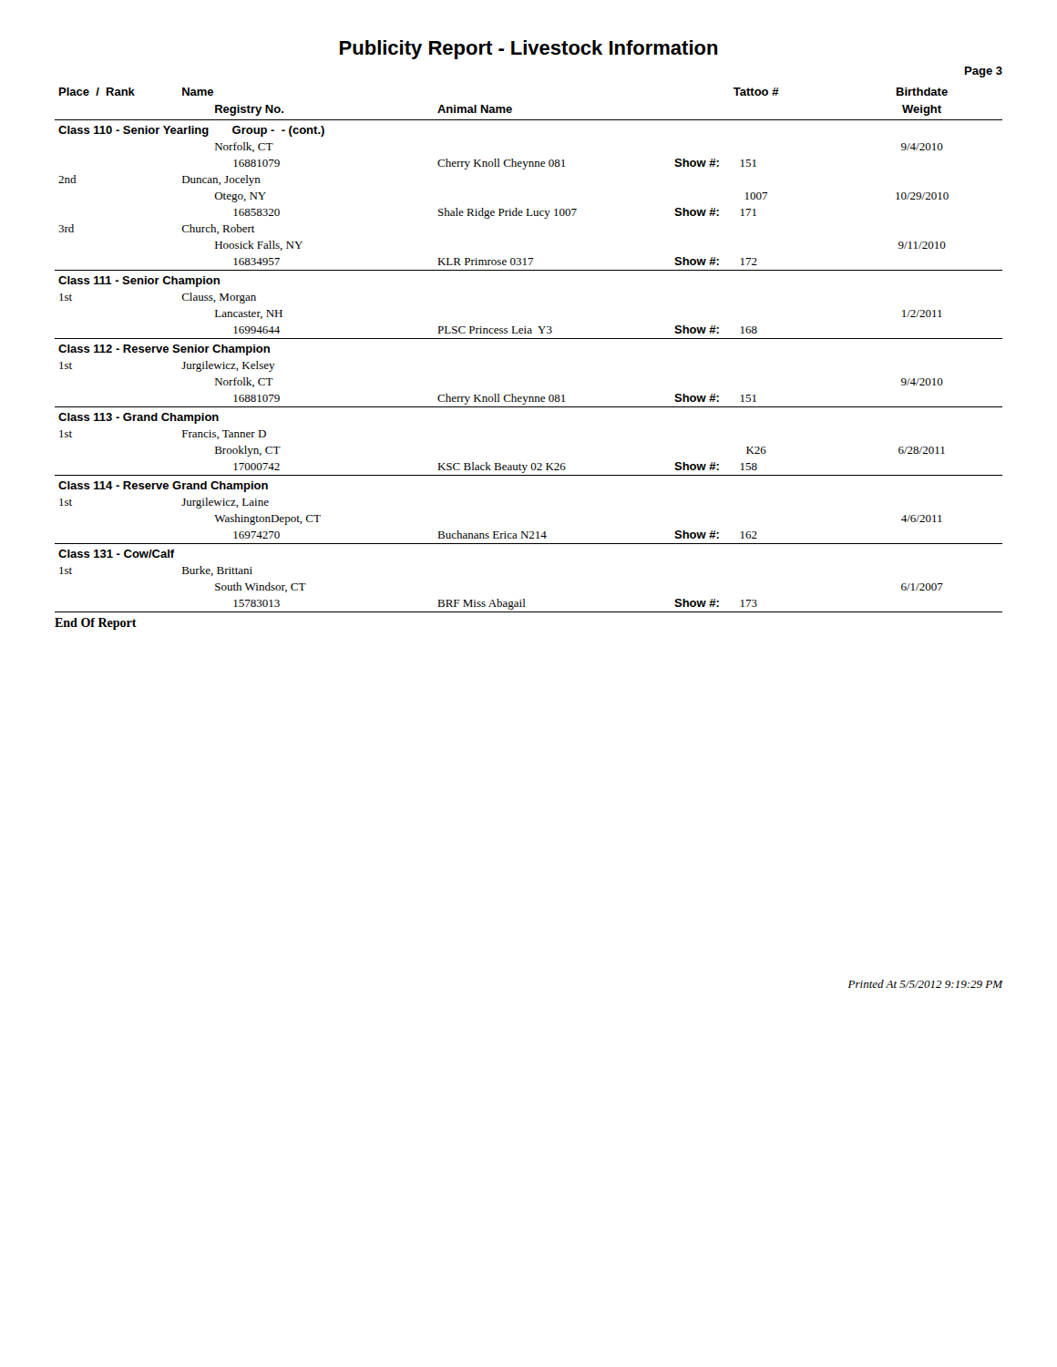Publicity Report - Livestock Information
Page 3
| Place / Rank | Name | | Tattoo # | Birthdate |
| --- | --- | --- | --- | --- |
| | Registry No. | Animal Name | | Weight |
| Class 110 - Senior Yearling Group - - (cont.) |
| | Norfolk, CT | | | 9/4/2010 |
| | 16881079 | Cherry Knoll Cheynne 081 | Show #: 151 | |
| 2nd | Duncan, Jocelyn | | | |
| | Otego, NY | | 1007 | 10/29/2010 |
| | 16858320 | Shale Ridge Pride Lucy 1007 | Show #: 171 | |
| 3rd | Church, Robert | | | |
| | Hoosick Falls, NY | | | 9/11/2010 |
| | 16834957 | KLR Primrose 0317 | Show #: 172 | |
| Class 111 - Senior Champion |
| 1st | Clauss, Morgan | | | |
| | Lancaster, NH | | | 1/2/2011 |
| | 16994644 | PLSC Princess Leia Y3 | Show #: 168 | |
| Class 112 - Reserve Senior Champion |
| 1st | Jurgilewicz, Kelsey | | | |
| | Norfolk, CT | | | 9/4/2010 |
| | 16881079 | Cherry Knoll Cheynne 081 | Show #: 151 | |
| Class 113 - Grand Champion |
| 1st | Francis, Tanner D | | | |
| | Brooklyn, CT | | K26 | 6/28/2011 |
| | 17000742 | KSC Black Beauty 02 K26 | Show #: 158 | |
| Class 114 - Reserve Grand Champion |
| 1st | Jurgilewicz, Laine | | | |
| | WashingtonDepot, CT | | | 4/6/2011 |
| | 16974270 | Buchanans Erica N214 | Show #: 162 | |
| Class 131 - Cow/Calf |
| 1st | Burke, Brittani | | | |
| | South Windsor, CT | | | 6/1/2007 |
| | 15783013 | BRF Miss Abagail | Show #: 173 | |
End Of Report
Printed At 5/5/2012 9:19:29 PM